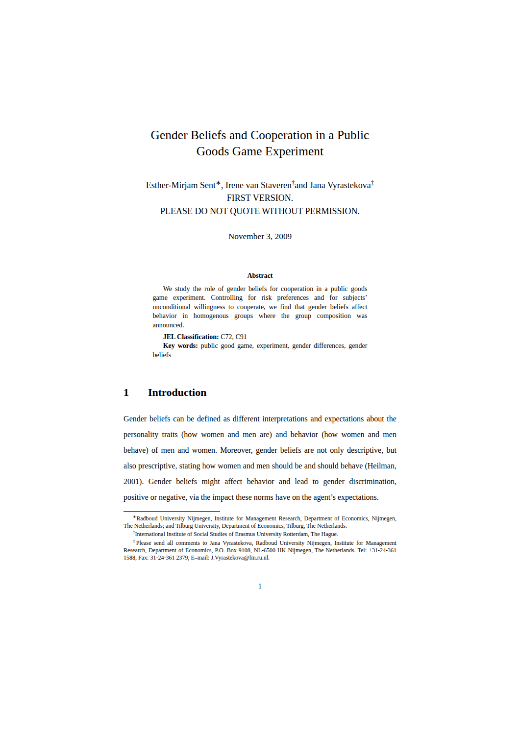Gender Beliefs and Cooperation in a Public
Goods Game Experiment
Esther-Mirjam Sent∗, Irene van Staveren†and Jana Vyrastekova‡ FIRST VERSION. PLEASE DO NOT QUOTE WITHOUT PERMISSION.
November 3, 2009
Abstract
We study the role of gender beliefs for cooperation in a public goods game experiment. Controlling for risk preferences and for subjects’ unconditional willingness to cooperate, we find that gender beliefs affect behavior in homogenous groups where the group composition was announced.
JEL Classification: C72, C91 Key words: public good game, experiment, gender differences, gender beliefs
1 Introduction
Gender beliefs can be defined as different interpretations and expectations about the personality traits (how women and men are) and behavior (how women and men behave) of men and women. Moreover, gender beliefs are not only descriptive, but also prescriptive, stating how women and men should be and should behave (Heilman, 2001). Gender beliefs might affect behavior and lead to gender discrimination, positive or negative, via the impact these norms have on the agent’s expectations.
∗Radboud University Nijmegen, Institute for Management Research, Department of Economics, Nijmegen, The Netherlands; and Tilburg University, Department of Economics, Tilburg, The Netherlands.
†International Institute of Social Studies of Erasmus University Rotterdam, The Hague.
‡Please send all comments to Jana Vyrastekova, Radboud University Nijmegen, Institute for Management Research, Department of Economics, P.O. Box 9108, NL-6500 HK Nijmegen, The Netherlands. Tel: +31-24-361 1588, Fax: 31-24-361 2379, E–mail: J.Vyrastekova@fm.ru.nl.
1